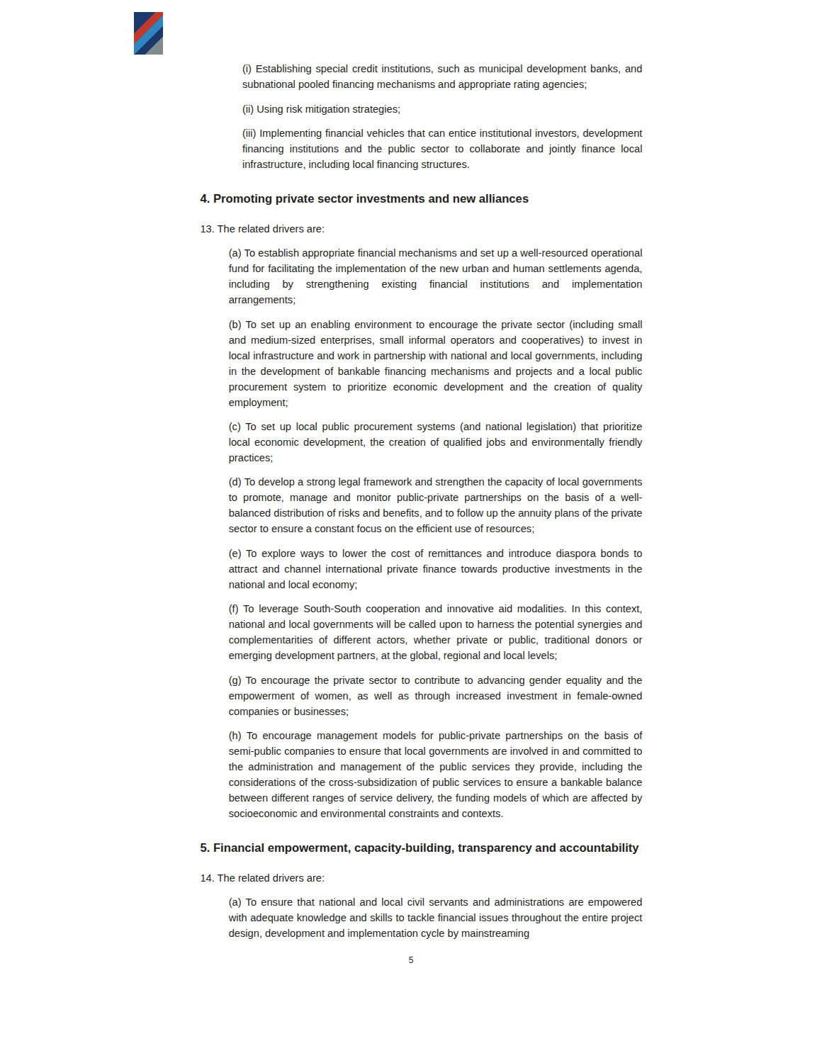(i) Establishing special credit institutions, such as municipal development banks, and subnational pooled financing mechanisms and appropriate rating agencies;
(ii) Using risk mitigation strategies;
(iii) Implementing financial vehicles that can entice institutional investors, development financing institutions and the public sector to collaborate and jointly finance local infrastructure, including local financing structures.
4. Promoting private sector investments and new alliances
13. The related drivers are:
(a) To establish appropriate financial mechanisms and set up a well-resourced operational fund for facilitating the implementation of the new urban and human settlements agenda, including by strengthening existing financial institutions and implementation arrangements;
(b) To set up an enabling environment to encourage the private sector (including small and medium-sized enterprises, small informal operators and cooperatives) to invest in local infrastructure and work in partnership with national and local governments, including in the development of bankable financing mechanisms and projects and a local public procurement system to prioritize economic development and the creation of quality employment;
(c) To set up local public procurement systems (and national legislation) that prioritize local economic development, the creation of qualified jobs and environmentally friendly practices;
(d) To develop a strong legal framework and strengthen the capacity of local governments to promote, manage and monitor public-private partnerships on the basis of a well-balanced distribution of risks and benefits, and to follow up the annuity plans of the private sector to ensure a constant focus on the efficient use of resources;
(e) To explore ways to lower the cost of remittances and introduce diaspora bonds to attract and channel international private finance towards productive investments in the national and local economy;
(f) To leverage South-South cooperation and innovative aid modalities. In this context, national and local governments will be called upon to harness the potential synergies and complementarities of different actors, whether private or public, traditional donors or emerging development partners, at the global, regional and local levels;
(g) To encourage the private sector to contribute to advancing gender equality and the empowerment of women, as well as through increased investment in female-owned companies or businesses;
(h) To encourage management models for public-private partnerships on the basis of semi-public companies to ensure that local governments are involved in and committed to the administration and management of the public services they provide, including the considerations of the cross-subsidization of public services to ensure a bankable balance between different ranges of service delivery, the funding models of which are affected by socioeconomic and environmental constraints and contexts.
5. Financial empowerment, capacity-building, transparency and accountability
14. The related drivers are:
(a) To ensure that national and local civil servants and administrations are empowered with adequate knowledge and skills to tackle financial issues throughout the entire project design, development and implementation cycle by mainstreaming
5